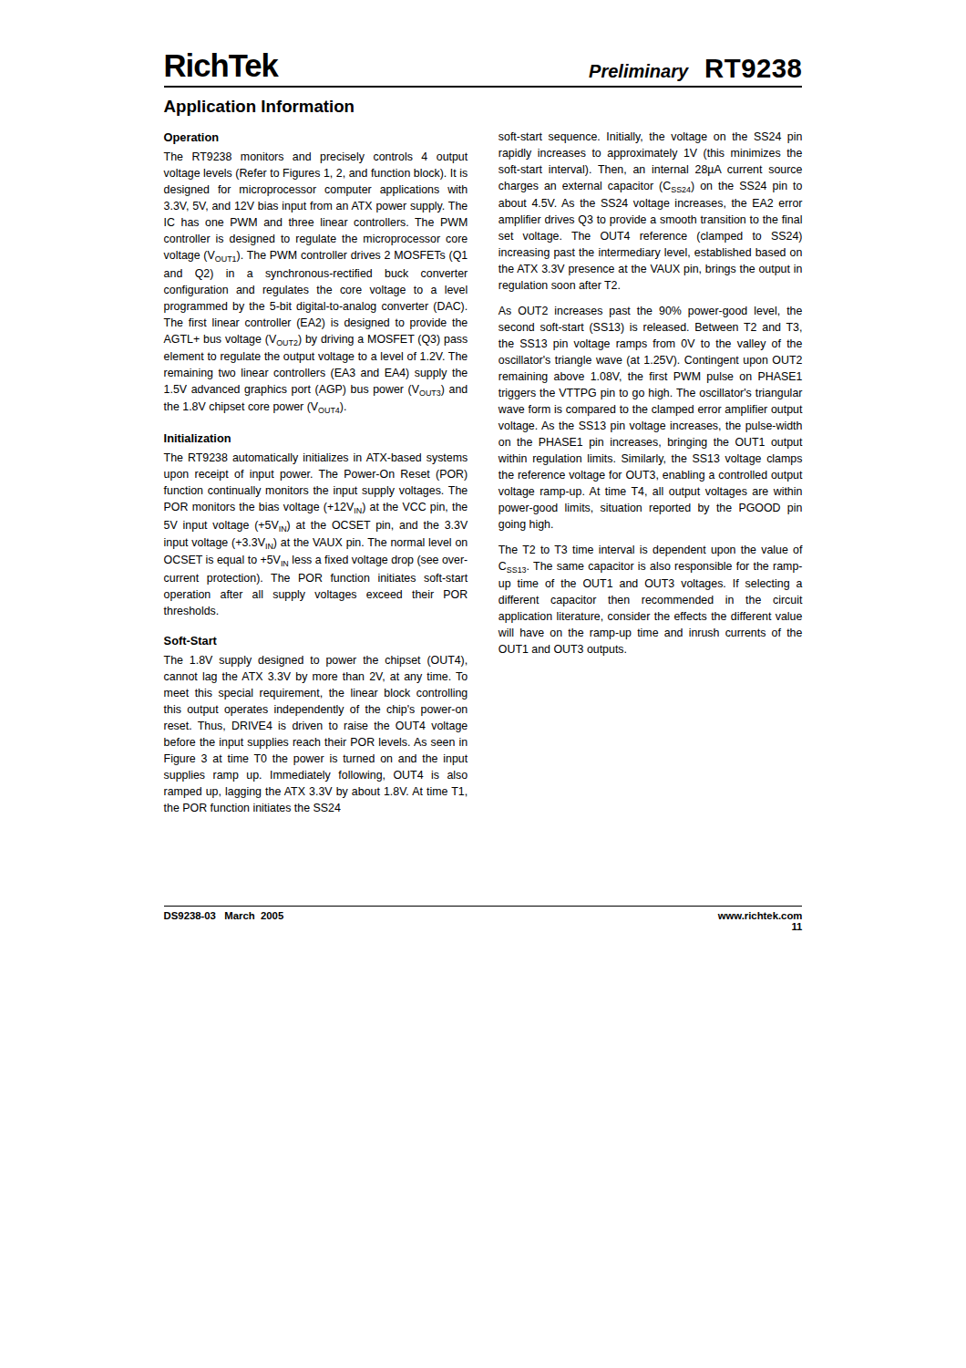RichTek
Preliminary RT9238
Application Information
Operation
The RT9238 monitors and precisely controls 4 output voltage levels (Refer to Figures 1, 2, and function block). It is designed for microprocessor computer applications with 3.3V, 5V, and 12V bias input from an ATX power supply. The IC has one PWM and three linear controllers. The PWM controller is designed to regulate the microprocessor core voltage (VOUT1). The PWM controller drives 2 MOSFETs (Q1 and Q2) in a synchronous-rectified buck converter configuration and regulates the core voltage to a level programmed by the 5-bit digital-to-analog converter (DAC). The first linear controller (EA2) is designed to provide the AGTL+ bus voltage (VOUT2) by driving a MOSFET (Q3) pass element to regulate the output voltage to a level of 1.2V. The remaining two linear controllers (EA3 and EA4) supply the 1.5V advanced graphics port (AGP) bus power (VOUT3) and the 1.8V chipset core power (VOUT4).
Initialization
The RT9238 automatically initializes in ATX-based systems upon receipt of input power. The Power-On Reset (POR) function continually monitors the input supply voltages. The POR monitors the bias voltage (+12VIN) at the VCC pin, the 5V input voltage (+5VIN) at the OCSET pin, and the 3.3V input voltage (+3.3VIN) at the VAUX pin. The normal level on OCSET is equal to +5VIN less a fixed voltage drop (see over-current protection). The POR function initiates soft-start operation after all supply voltages exceed their POR thresholds.
Soft-Start
The 1.8V supply designed to power the chipset (OUT4), cannot lag the ATX 3.3V by more than 2V, at any time. To meet this special requirement, the linear block controlling this output operates independently of the chip's power-on reset. Thus, DRIVE4 is driven to raise the OUT4 voltage before the input supplies reach their POR levels. As seen in Figure 3 at time T0 the power is turned on and the input supplies ramp up. Immediately following, OUT4 is also ramped up, lagging the ATX 3.3V by about 1.8V. At time T1, the POR function initiates the SS24
soft-start sequence. Initially, the voltage on the SS24 pin rapidly increases to approximately 1V (this minimizes the soft-start interval). Then, an internal 28µA current source charges an external capacitor (CSS24) on the SS24 pin to about 4.5V. As the SS24 voltage increases, the EA2 error amplifier drives Q3 to provide a smooth transition to the final set voltage. The OUT4 reference (clamped to SS24) increasing past the intermediary level, established based on the ATX 3.3V presence at the VAUX pin, brings the output in regulation soon after T2.
As OUT2 increases past the 90% power-good level, the second soft-start (SS13) is released. Between T2 and T3, the SS13 pin voltage ramps from 0V to the valley of the oscillator's triangle wave (at 1.25V). Contingent upon OUT2 remaining above 1.08V, the first PWM pulse on PHASE1 triggers the VTTPG pin to go high. The oscillator's triangular wave form is compared to the clamped error amplifier output voltage. As the SS13 pin voltage increases, the pulse-width on the PHASE1 pin increases, bringing the OUT1 output within regulation limits. Similarly, the SS13 voltage clamps the reference voltage for OUT3, enabling a controlled output voltage ramp-up. At time T4, all output voltages are within power-good limits, situation reported by the PGOOD pin going high.
The T2 to T3 time interval is dependent upon the value of CSS13. The same capacitor is also responsible for the ramp-up time of the OUT1 and OUT3 voltages. If selecting a different capacitor then recommended in the circuit application literature, consider the effects the different value will have on the ramp-up time and inrush currents of the OUT1 and OUT3 outputs.
DS9238-03 March 2005
www.richtek.com
11